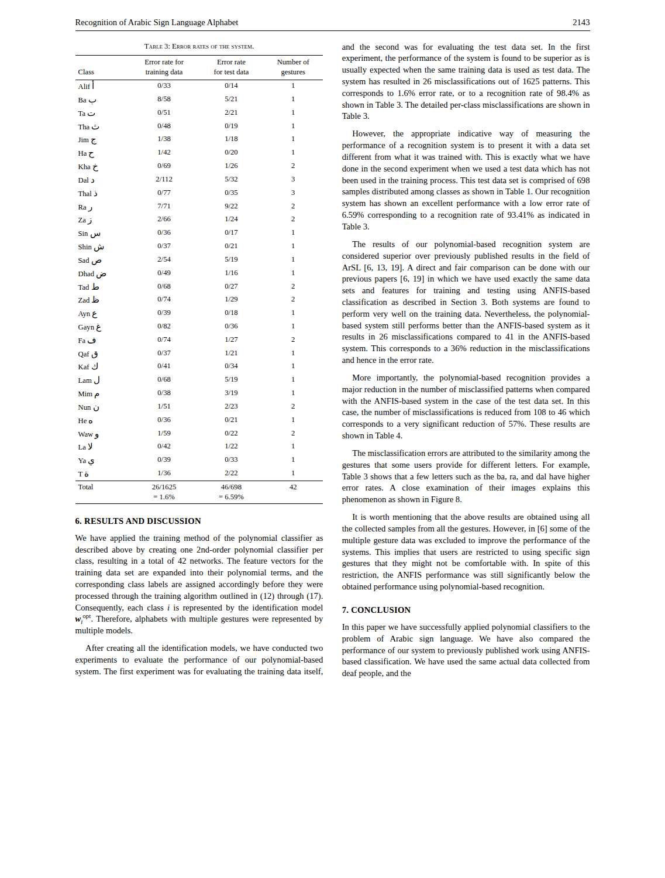Recognition of Arabic Sign Language Alphabet 2143
Table 3: Error rates of the system.
| Class | Error rate for training data | Error rate for test data | Number of gestures |
| --- | --- | --- | --- |
| Alif أ | 0/33 | 0/14 | 1 |
| Ba ب | 8/58 | 5/21 | 1 |
| Ta ت | 0/51 | 2/21 | 1 |
| Tha ث | 0/48 | 0/19 | 1 |
| Jim ج | 1/38 | 1/18 | 1 |
| Ha ح | 1/42 | 0/20 | 1 |
| Kha خ | 0/69 | 1/26 | 2 |
| Dal د | 2/112 | 5/32 | 3 |
| Thal ذ | 0/77 | 0/35 | 3 |
| Ra ر | 7/71 | 9/22 | 2 |
| Za ز | 2/66 | 1/24 | 2 |
| Sin س | 0/36 | 0/17 | 1 |
| Shin ش | 0/37 | 0/21 | 1 |
| Sad ص | 2/54 | 5/19 | 1 |
| Dhad ض | 0/49 | 1/16 | 1 |
| Tad ط | 0/68 | 0/27 | 2 |
| Zad ظ | 0/74 | 1/29 | 2 |
| Ayn ع | 0/39 | 0/18 | 1 |
| Gayn غ | 0/82 | 0/36 | 1 |
| Fa ف | 0/74 | 1/27 | 2 |
| Qaf ق | 0/37 | 1/21 | 1 |
| Kaf ك | 0/41 | 0/34 | 1 |
| Lam ل | 0/68 | 5/19 | 1 |
| Mim م | 0/38 | 3/19 | 1 |
| Nun ن | 1/51 | 2/23 | 2 |
| He ه | 0/36 | 0/21 | 1 |
| Waw و | 1/59 | 0/22 | 2 |
| La لا | 0/42 | 1/22 | 1 |
| Ya ي | 0/39 | 0/33 | 1 |
| T ة | 1/36 | 2/22 | 1 |
| Total | 26/1625 = 1.6% | 46/698 = 6.59% | 42 |
6. Results and Discussion
We have applied the training method of the polynomial classifier as described above by creating one 2nd-order polynomial classifier per class, resulting in a total of 42 networks. The feature vectors for the training data set are expanded into their polynomial terms, and the corresponding class labels are assigned accordingly before they were processed through the training algorithm outlined in (12) through (17). Consequently, each class i is represented by the identification model wiopt. Therefore, alphabets with multiple gestures were represented by multiple models.
After creating all the identification models, we have conducted two experiments to evaluate the performance of our polynomial-based system. The first experiment was for evaluating the training data itself, and the second was for evaluating the test data set. In the first experiment, the performance of the system is found to be superior as is usually expected when the same training data is used as test data. The system has resulted in 26 misclassifications out of 1625 patterns. This corresponds to 1.6% error rate, or to a recognition rate of 98.4% as shown in Table 3. The detailed per-class misclassifications are shown in Table 3.
However, the appropriate indicative way of measuring the performance of a recognition system is to present it with a data set different from what it was trained with. This is exactly what we have done in the second experiment when we used a test data which has not been used in the training process. This test data set is comprised of 698 samples distributed among classes as shown in Table 1. Our recognition system has shown an excellent performance with a low error rate of 6.59% corresponding to a recognition rate of 93.41% as indicated in Table 3.
The results of our polynomial-based recognition system are considered superior over previously published results in the field of ArSL [6, 13, 19]. A direct and fair comparison can be done with our previous papers [6, 19] in which we have used exactly the same data sets and features for training and testing using ANFIS-based classification as described in Section 3. Both systems are found to perform very well on the training data. Nevertheless, the polynomial-based system still performs better than the ANFIS-based system as it results in 26 misclassifications compared to 41 in the ANFIS-based system. This corresponds to a 36% reduction in the misclassifications and hence in the error rate.
More importantly, the polynomial-based recognition provides a major reduction in the number of misclassified patterns when compared with the ANFIS-based system in the case of the test data set. In this case, the number of misclassifications is reduced from 108 to 46 which corresponds to a very significant reduction of 57%. These results are shown in Table 4.
The misclassification errors are attributed to the similarity among the gestures that some users provide for different letters. For example, Table 3 shows that a few letters such as the ba, ra, and dal have higher error rates. A close examination of their images explains this phenomenon as shown in Figure 8.
It is worth mentioning that the above results are obtained using all the collected samples from all the gestures. However, in [6] some of the multiple gesture data was excluded to improve the performance of the systems. This implies that users are restricted to using specific sign gestures that they might not be comfortable with. In spite of this restriction, the ANFIS performance was still significantly below the obtained performance using polynomial-based recognition.
7. Conclusion
In this paper we have successfully applied polynomial classifiers to the problem of Arabic sign language. We have also compared the performance of our system to previously published work using ANFIS-based classification. We have used the same actual data collected from deaf people, and the